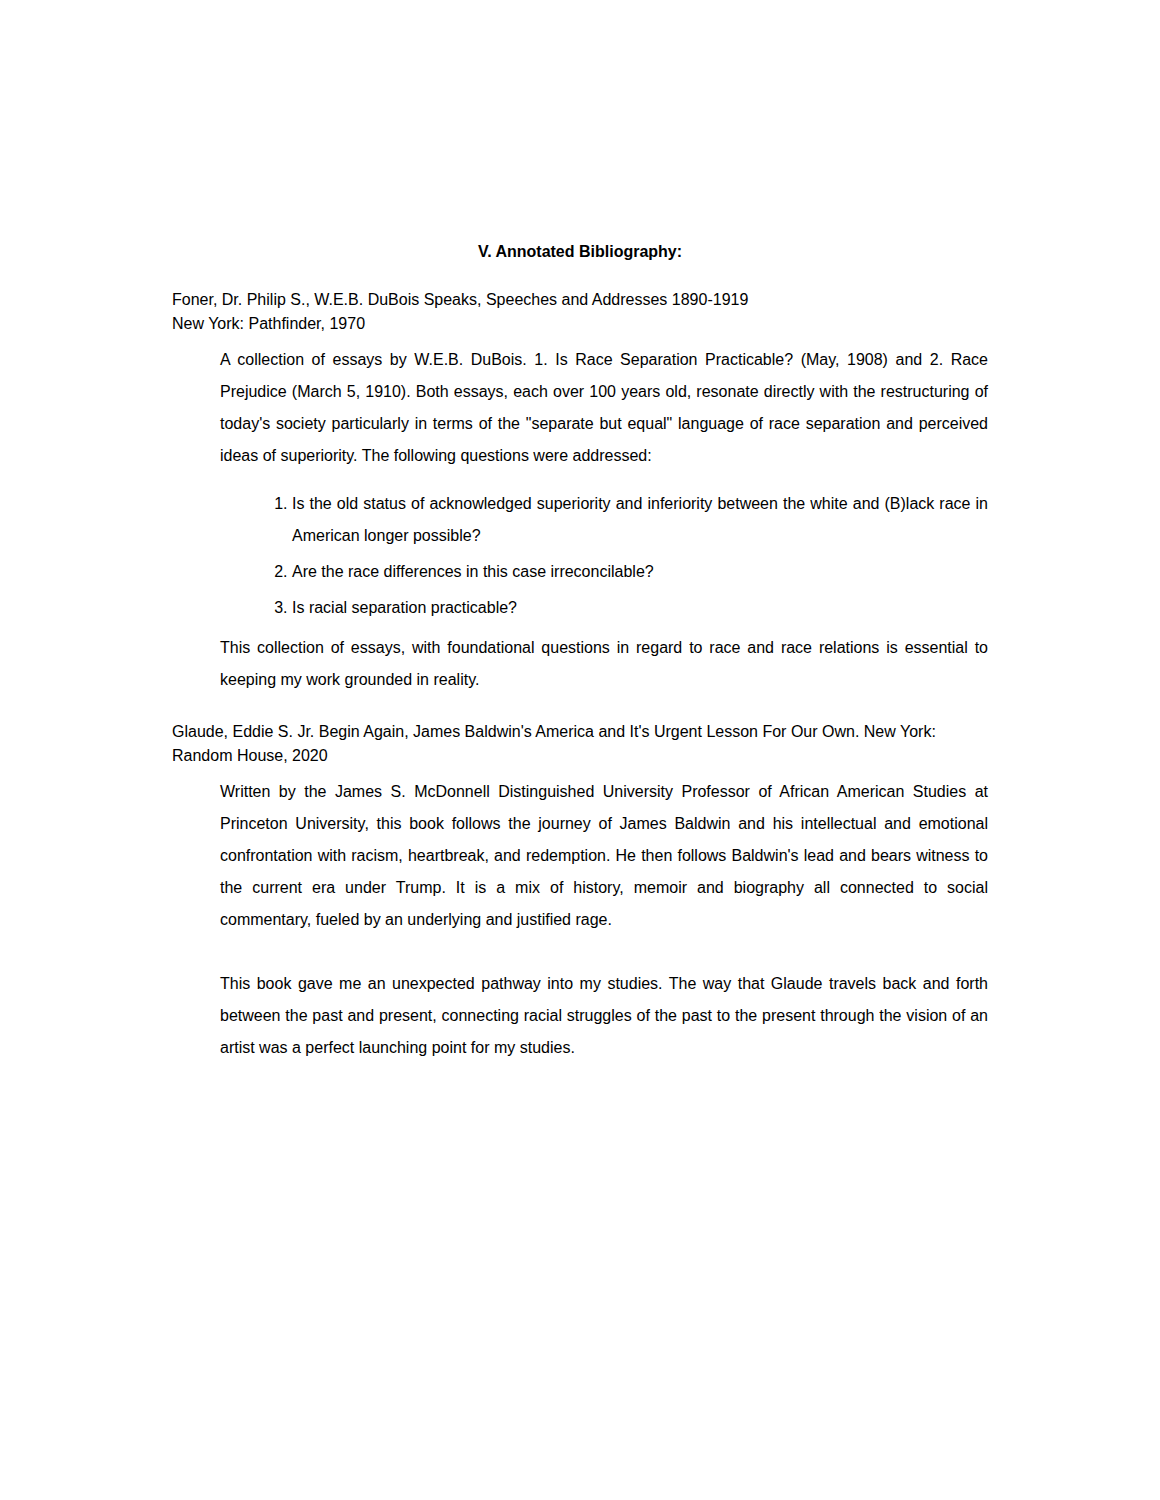V. Annotated Bibliography:
Foner, Dr. Philip S., W.E.B. DuBois Speaks, Speeches and Addresses 1890-1919
New York: Pathfinder, 1970
A collection of essays by W.E.B. DuBois. 1. Is Race Separation Practicable? (May, 1908) and 2. Race Prejudice (March 5, 1910). Both essays, each over 100 years old, resonate directly with the restructuring of today's society particularly in terms of the "separate but equal" language of race separation and perceived ideas of superiority. The following questions were addressed:
Is the old status of acknowledged superiority and inferiority between the white and (B)lack race in American longer possible?
Are the race differences in this case irreconcilable?
Is racial separation practicable?
This collection of essays, with foundational questions in regard to race and race relations is essential to keeping my work grounded in reality.
Glaude, Eddie S. Jr. Begin Again, James Baldwin's America and It's Urgent Lesson For Our Own. New York: Random House, 2020
Written by the James S. McDonnell Distinguished University Professor of African American Studies at Princeton University, this book follows the journey of James Baldwin and his intellectual and emotional confrontation with racism, heartbreak, and redemption. He then follows Baldwin's lead and bears witness to the current era under Trump. It is a mix of history, memoir and biography all connected to social commentary, fueled by an underlying and justified rage.
This book gave me an unexpected pathway into my studies. The way that Glaude travels back and forth between the past and present, connecting racial struggles of the past to the present through the vision of an artist was a perfect launching point for my studies.